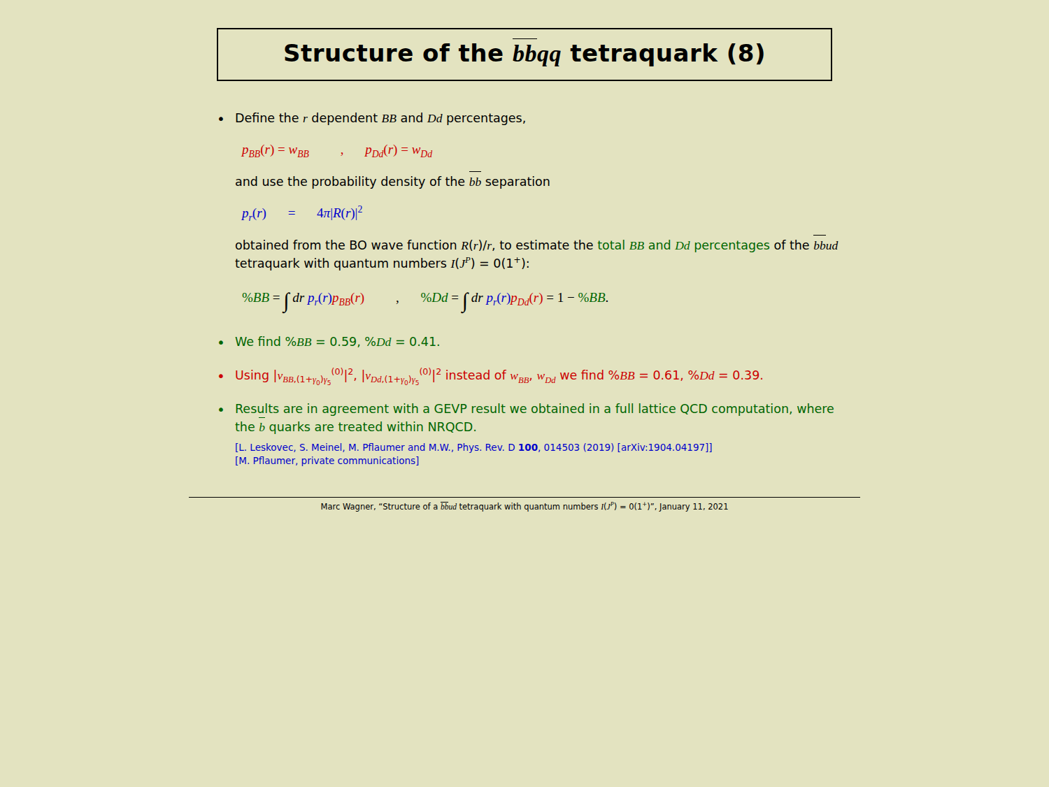Structure of the bbqq tetraquark (8)
Define the r dependent BB and Dd percentages,
pBB(r) = wBB , pDd(r) = wDd
and use the probability density of the bb separation
pr(r) = 4π|R(r)|2
obtained from the BO wave function R(r)/r, to estimate the total BB and Dd percentages of the bbud tetraquark with quantum numbers I(JP) = 0(1+):
%BB = ∫ dr pr(r) pBB(r) , %Dd = ∫ dr pr(r) pDd(r) = 1 − %BB.
We find %BB = 0.59, %Dd = 0.41.
Using |vBB,(1+γ0)γ5(0)|2, |vDd,(1+γ0)γ5(0)|2 instead of wBB, wDd we find %BB = 0.61, %Dd = 0.39.
Results are in agreement with a GEVP result we obtained in a full lattice QCD computation, where the b quarks are treated within NRQCD.
[L. Leskovec, S. Meinel, M. Pflaumer and M.W., Phys. Rev. D 100, 014503 (2019) [arXiv:1904.04197]]
[M. Pflaumer, private communications]
Marc Wagner, “Structure of a bbud tetraquark with quantum numbers I(JP) = 0(1+)”, January 11, 2021